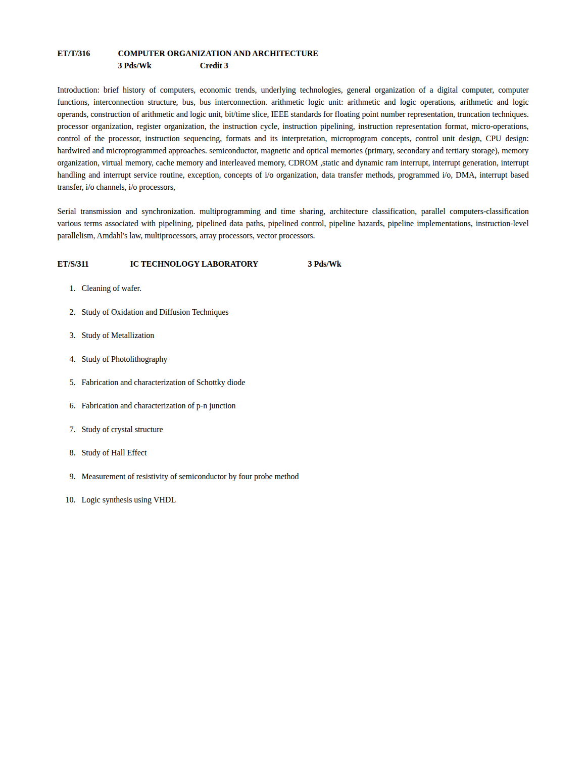ET/T/316 COMPUTER ORGANIZATION AND ARCHITECTURE 3 Pds/WkCredit 3
Introduction: brief history of computers, economic trends, underlying technologies, general organization of a digital computer, computer functions, interconnection structure, bus, bus interconnection. arithmetic logic unit: arithmetic and logic operations, arithmetic and logic operands, construction of arithmetic and logic unit, bit/time slice, IEEE standards for floating point number representation, truncation techniques. processor organization, register organization, the instruction cycle, instruction pipelining, instruction representation format, micro-operations, control of the processor, instruction sequencing, formats and its interpretation, microprogram concepts, control unit design, CPU design: hardwired and microprogrammed approaches. semiconductor, magnetic and optical memories (primary, secondary and tertiary storage), memory organization, virtual memory, cache memory and interleaved memory, CDROM ,static and dynamic ram interrupt, interrupt generation, interrupt handling and interrupt service routine, exception, concepts of i/o organization, data transfer methods, programmed i/o, DMA, interrupt based transfer, i/o channels, i/o processors,
Serial transmission and synchronization. multiprogramming and time sharing, architecture classification, parallel computers-classification various terms associated with pipelining, pipelined data paths, pipelined control, pipeline hazards, pipeline implementations, instruction-level parallelism, Amdahl's law, multiprocessors, array processors, vector processors.
ET/S/311 IC TECHNOLOGY LABORATORY3 Pds/Wk
Cleaning of wafer.
Study of Oxidation and Diffusion Techniques
Study of Metallization
Study of Photolithography
Fabrication and characterization of Schottky diode
Fabrication and characterization of p-n junction
Study of crystal structure
Study of Hall Effect
Measurement of resistivity of semiconductor by four probe method
Logic synthesis using VHDL